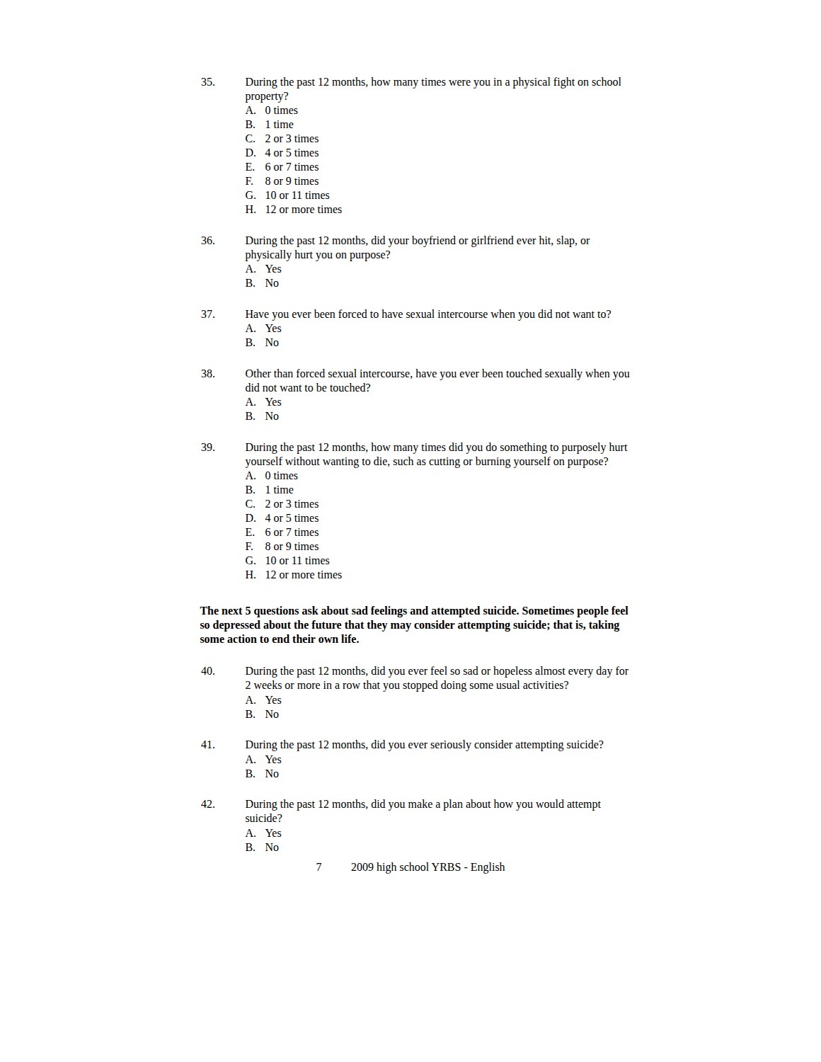35.
During the past 12 months, how many times were you in a physical fight on school property?
A. 0 times
B. 1 time
C. 2 or 3 times
D. 4 or 5 times
E. 6 or 7 times
F. 8 or 9 times
G. 10 or 11 times
H. 12 or more times
36.
During the past 12 months, did your boyfriend or girlfriend ever hit, slap, or physically hurt you on purpose?
A. Yes
B. No
37.
Have you ever been forced to have sexual intercourse when you did not want to?
A. Yes
B. No
38.
Other than forced sexual intercourse, have you ever been touched sexually when you did not want to be touched?
A. Yes
B. No
39.
During the past 12 months, how many times did you do something to purposely hurt yourself without wanting to die, such as cutting or burning yourself on purpose?
A. 0 times
B. 1 time
C. 2 or 3 times
D. 4 or 5 times
E. 6 or 7 times
F. 8 or 9 times
G. 10 or 11 times
H. 12 or more times
The next 5 questions ask about sad feelings and attempted suicide. Sometimes people feel so depressed about the future that they may consider attempting suicide; that is, taking some action to end their own life.
40.
During the past 12 months, did you ever feel so sad or hopeless almost every day for 2 weeks or more in a row that you stopped doing some usual activities?
A. Yes
B. No
41.
During the past 12 months, did you ever seriously consider attempting suicide?
A. Yes
B. No
42.
During the past 12 months, did you make a plan about how you would attempt suicide?
A. Yes
B. No
72009 high school YRBS - English